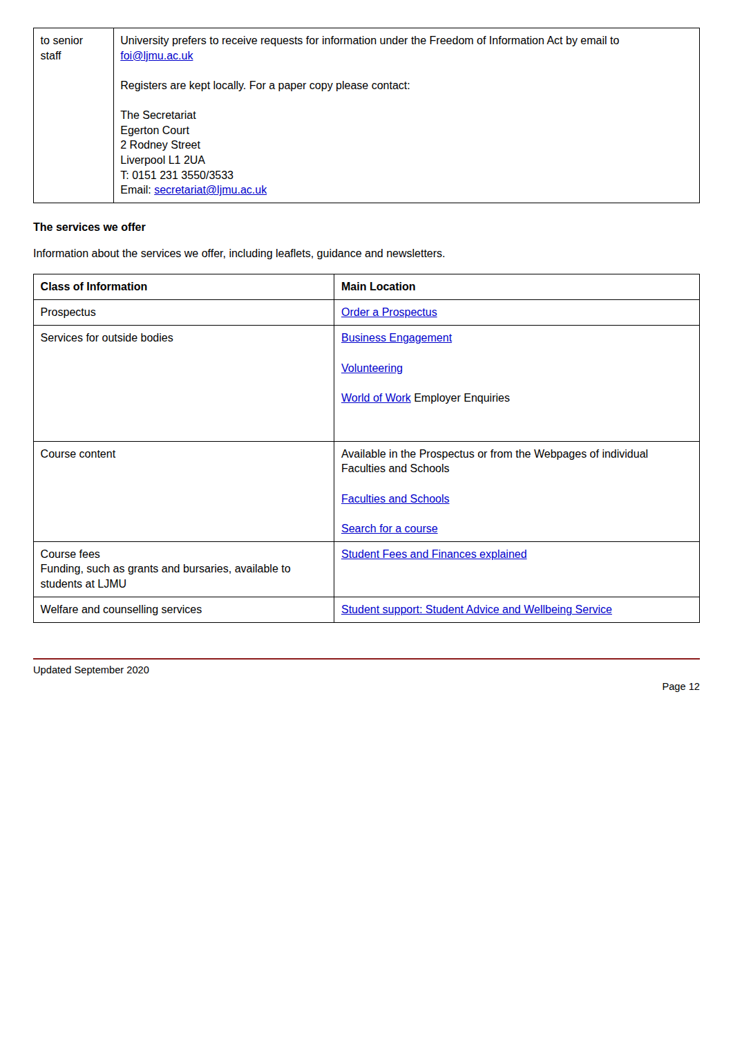| to senior staff | University prefers to receive requests for information under the Freedom of Information Act by email to foi@ljmu.ac.uk Registers are kept locally. For a paper copy please contact: The Secretariat Egerton Court 2 Rodney Street Liverpool L1 2UA T: 0151 231 3550/3533 Email: secretariat@ljmu.ac.uk |
The services we offer
Information about the services we offer, including leaflets, guidance and newsletters.
| Class of Information | Main Location |
| --- | --- |
| Prospectus | Order a Prospectus |
| Services for outside bodies | Business Engagement Volunteering World of Work Employer Enquiries |
| Course content | Available in the Prospectus or from the Webpages of individual Faculties and Schools Faculties and Schools Search for a course |
| Course fees Funding, such as grants and bursaries, available to students at LJMU | Student Fees and Finances explained |
| Welfare and counselling services | Student support: Student Advice and Wellbeing Service |
Updated September 2020 Page 12